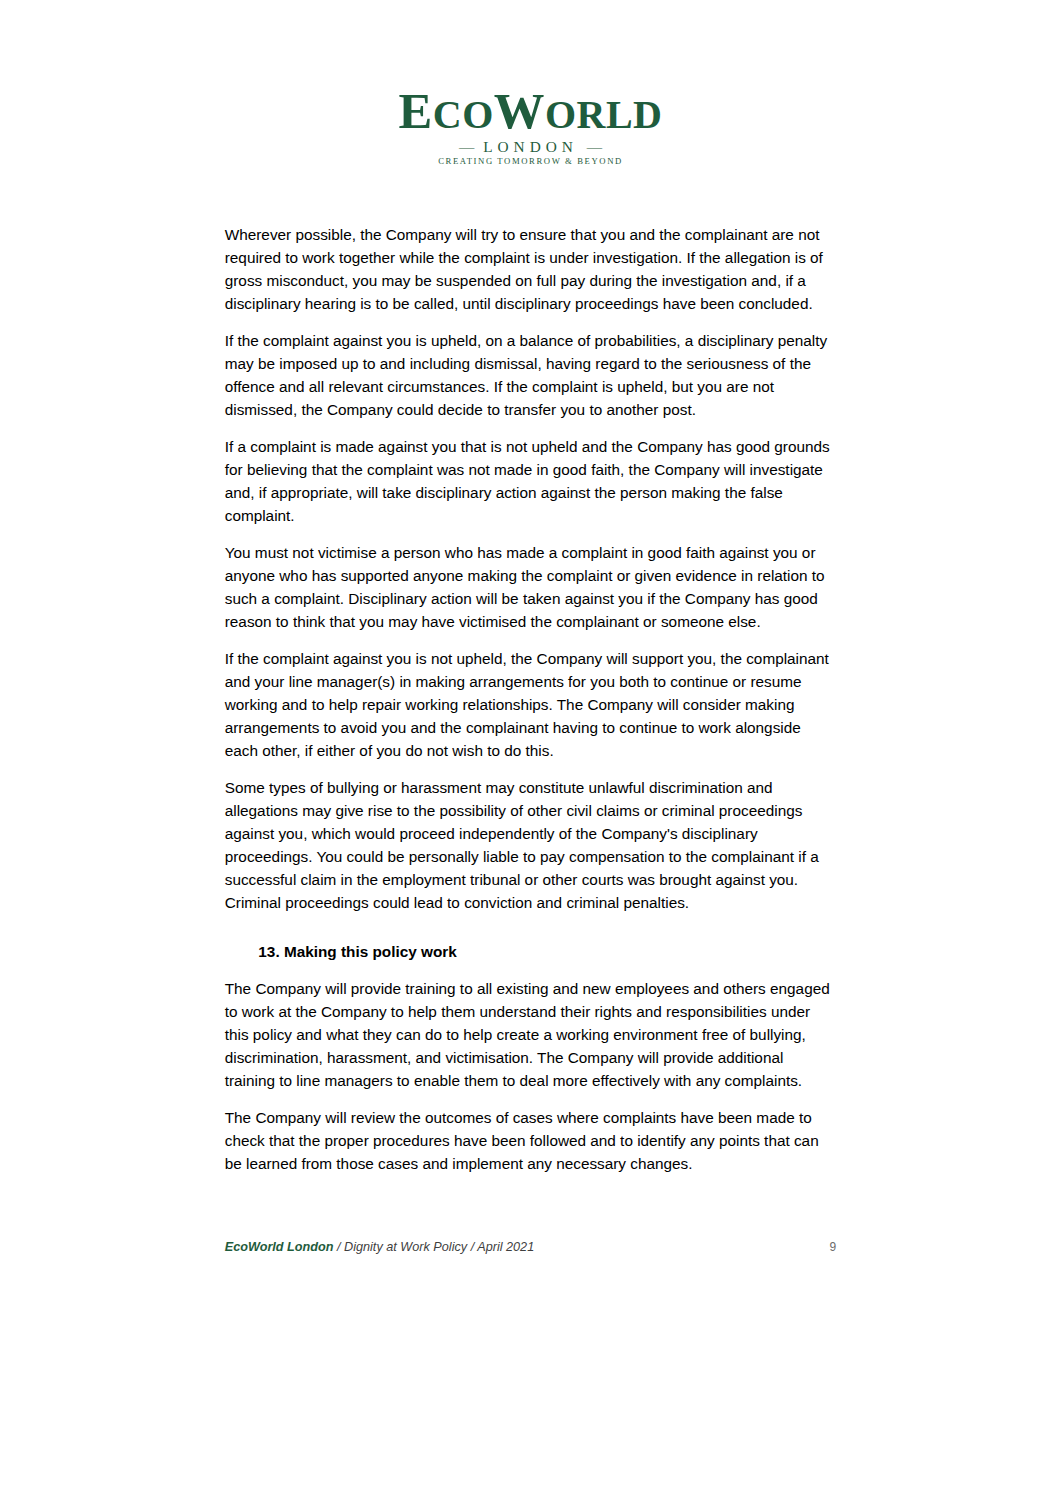ECOWORLD
— LONDON —
Creating Tomorrow & Beyond
Wherever possible, the Company will try to ensure that you and the complainant are not required to work together while the complaint is under investigation. If the allegation is of gross misconduct, you may be suspended on full pay during the investigation and, if a disciplinary hearing is to be called, until disciplinary proceedings have been concluded.
If the complaint against you is upheld, on a balance of probabilities, a disciplinary penalty may be imposed up to and including dismissal, having regard to the seriousness of the offence and all relevant circumstances. If the complaint is upheld, but you are not dismissed, the Company could decide to transfer you to another post.
If a complaint is made against you that is not upheld and the Company has good grounds for believing that the complaint was not made in good faith, the Company will investigate and, if appropriate, will take disciplinary action against the person making the false complaint.
You must not victimise a person who has made a complaint in good faith against you or anyone who has supported anyone making the complaint or given evidence in relation to such a complaint. Disciplinary action will be taken against you if the Company has good reason to think that you may have victimised the complainant or someone else.
If the complaint against you is not upheld, the Company will support you, the complainant and your line manager(s) in making arrangements for you both to continue or resume working and to help repair working relationships. The Company will consider making arrangements to avoid you and the complainant having to continue to work alongside each other, if either of you do not wish to do this.
Some types of bullying or harassment may constitute unlawful discrimination and allegations may give rise to the possibility of other civil claims or criminal proceedings against you, which would proceed independently of the Company's disciplinary proceedings. You could be personally liable to pay compensation to the complainant if a successful claim in the employment tribunal or other courts was brought against you. Criminal proceedings could lead to conviction and criminal penalties.
13. Making this policy work
The Company will provide training to all existing and new employees and others engaged to work at the Company to help them understand their rights and responsibilities under this policy and what they can do to help create a working environment free of bullying, discrimination, harassment, and victimisation. The Company will provide additional training to line managers to enable them to deal more effectively with any complaints.
The Company will review the outcomes of cases where complaints have been made to check that the proper procedures have been followed and to identify any points that can be learned from those cases and implement any necessary changes.
EcoWorld London / Dignity at Work Policy / April 2021
9